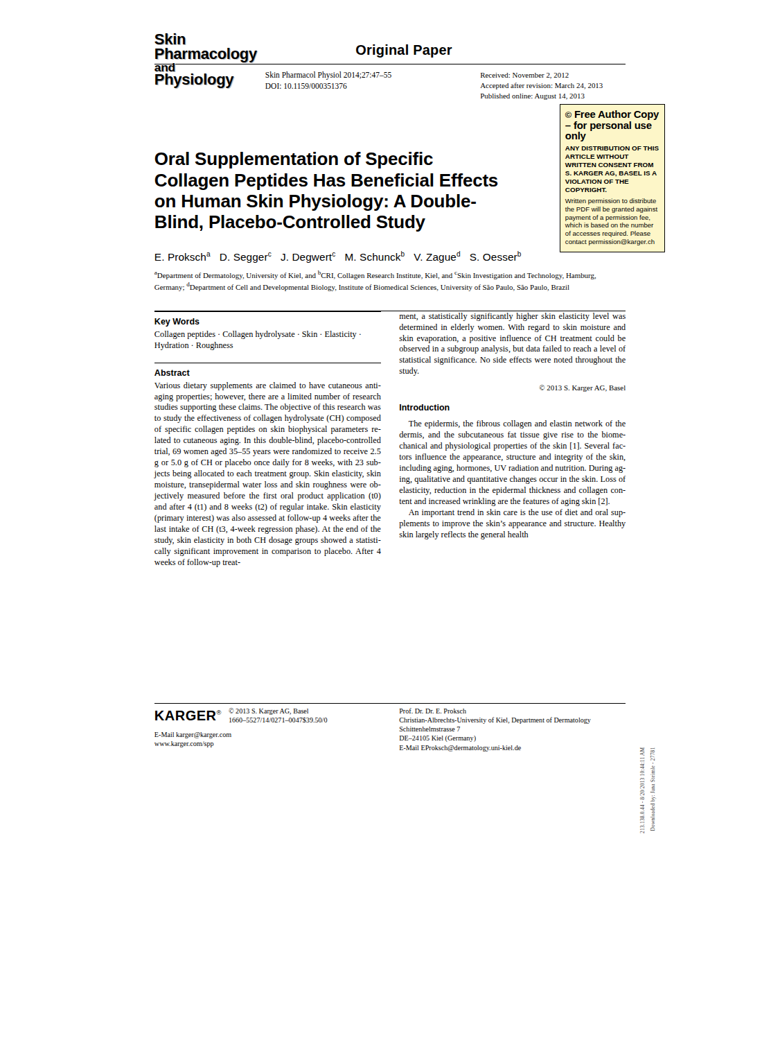Original Paper
Skin Pharmacology and Physiology
Skin Pharmacol Physiol 2014;27:47–55
DOI: 10.1159/000351376
Received: November 2, 2012
Accepted after revision: March 24, 2013
Published online: August 14, 2013
Oral Supplementation of Specific Collagen Peptides Has Beneficial Effects on Human Skin Physiology: A Double-Blind, Placebo-Controlled Study
© Free Author Copy – for personal use only
ANY DISTRIBUTION OF THIS ARTICLE WITHOUT WRITTEN CONSENT FROM S. KARGER AG, BASEL IS A VIOLATION OF THE COPYRIGHT.
Written permission to distribute the PDF will be granted against payment of a permission fee, which is based on the number of accesses required. Please contact permission@karger.ch
E. Prokscha D. Seggerc J. Degwertc M. Schunckb V. Zagued S. Oesserb
aDepartment of Dermatology, University of Kiel, and bCRI, Collagen Research Institute, Kiel, and cSkin Investigation and Technology, Hamburg, Germany; dDepartment of Cell and Developmental Biology, Institute of Biomedical Sciences, University of São Paulo, São Paulo, Brazil
Key Words
Collagen peptides · Collagen hydrolysate · Skin · Elasticity · Hydration · Roughness
Abstract
Various dietary supplements are claimed to have cutaneous anti-aging properties; however, there are a limited number of research studies supporting these claims. The objective of this research was to study the effectiveness of collagen hydrolysate (CH) composed of specific collagen peptides on skin biophysical parameters related to cutaneous aging. In this double-blind, placebo-controlled trial, 69 women aged 35–55 years were randomized to receive 2.5 g or 5.0 g of CH or placebo once daily for 8 weeks, with 23 subjects being allocated to each treatment group. Skin elasticity, skin moisture, transepidermal water loss and skin roughness were objectively measured before the first oral product application (t0) and after 4 (t1) and 8 weeks (t2) of regular intake. Skin elasticity (primary interest) was also assessed at follow-up 4 weeks after the last intake of CH (t3, 4-week regression phase). At the end of the study, skin elasticity in both CH dosage groups showed a statistically significant improvement in comparison to placebo. After 4 weeks of follow-up treat-
ment, a statistically significantly higher skin elasticity level was determined in elderly women. With regard to skin moisture and skin evaporation, a positive influence of CH treatment could be observed in a subgroup analysis, but data failed to reach a level of statistical significance. No side effects were noted throughout the study.
© 2013 S. Karger AG, Basel
Introduction
The epidermis, the fibrous collagen and elastin network of the dermis, and the subcutaneous fat tissue give rise to the biomechanical and physiological properties of the skin [1]. Several factors influence the appearance, structure and integrity of the skin, including aging, hormones, UV radiation and nutrition. During aging, qualitative and quantitative changes occur in the skin. Loss of elasticity, reduction in the epidermal thickness and collagen content and increased wrinkling are the features of aging skin [2].
An important trend in skin care is the use of diet and oral supplements to improve the skin’s appearance and structure. Healthy skin largely reflects the general health
KARGER®
© 2013 S. Karger AG, Basel
1660–5527/14/0271–0047$39.50/0
E-Mail karger@karger.com
www.karger.com/spp
Prof. Dr. Dr. E. Proksch
Christian-Albrechts-University of Kiel, Department of Dermatology
Schittenhelmstrasse 7
DE–24105 Kiel (Germany)
E-Mail EProksch@dermatology.uni-kiel.de
Downloaded by: Jana Steimle - 27781
213.138.0.44 - 8/20/2013 10:44:11 AM